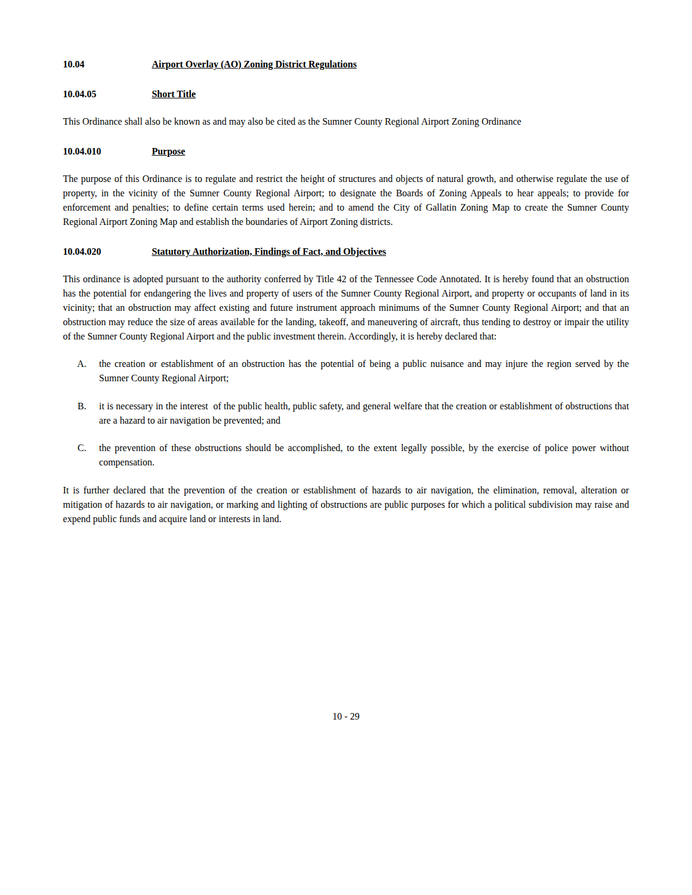10.04 Airport Overlay (AO) Zoning District Regulations
10.04.05 Short Title
This Ordinance shall also be known as and may also be cited as the Sumner County Regional Airport Zoning Ordinance
10.04.010 Purpose
The purpose of this Ordinance is to regulate and restrict the height of structures and objects of natural growth, and otherwise regulate the use of property, in the vicinity of the Sumner County Regional Airport; to designate the Boards of Zoning Appeals to hear appeals; to provide for enforcement and penalties; to define certain terms used herein; and to amend the City of Gallatin Zoning Map to create the Sumner County Regional Airport Zoning Map and establish the boundaries of Airport Zoning districts.
10.04.020 Statutory Authorization, Findings of Fact, and Objectives
This ordinance is adopted pursuant to the authority conferred by Title 42 of the Tennessee Code Annotated. It is hereby found that an obstruction has the potential for endangering the lives and property of users of the Sumner County Regional Airport, and property or occupants of land in its vicinity; that an obstruction may affect existing and future instrument approach minimums of the Sumner County Regional Airport; and that an obstruction may reduce the size of areas available for the landing, takeoff, and maneuvering of aircraft, thus tending to destroy or impair the utility of the Sumner County Regional Airport and the public investment therein. Accordingly, it is hereby declared that:
the creation or establishment of an obstruction has the potential of being a public nuisance and may injure the region served by the Sumner County Regional Airport;
it is necessary in the interest of the public health, public safety, and general welfare that the creation or establishment of obstructions that are a hazard to air navigation be prevented; and
the prevention of these obstructions should be accomplished, to the extent legally possible, by the exercise of police power without compensation.
It is further declared that the prevention of the creation or establishment of hazards to air navigation, the elimination, removal, alteration or mitigation of hazards to air navigation, or marking and lighting of obstructions are public purposes for which a political subdivision may raise and expend public funds and acquire land or interests in land.
10 - 29